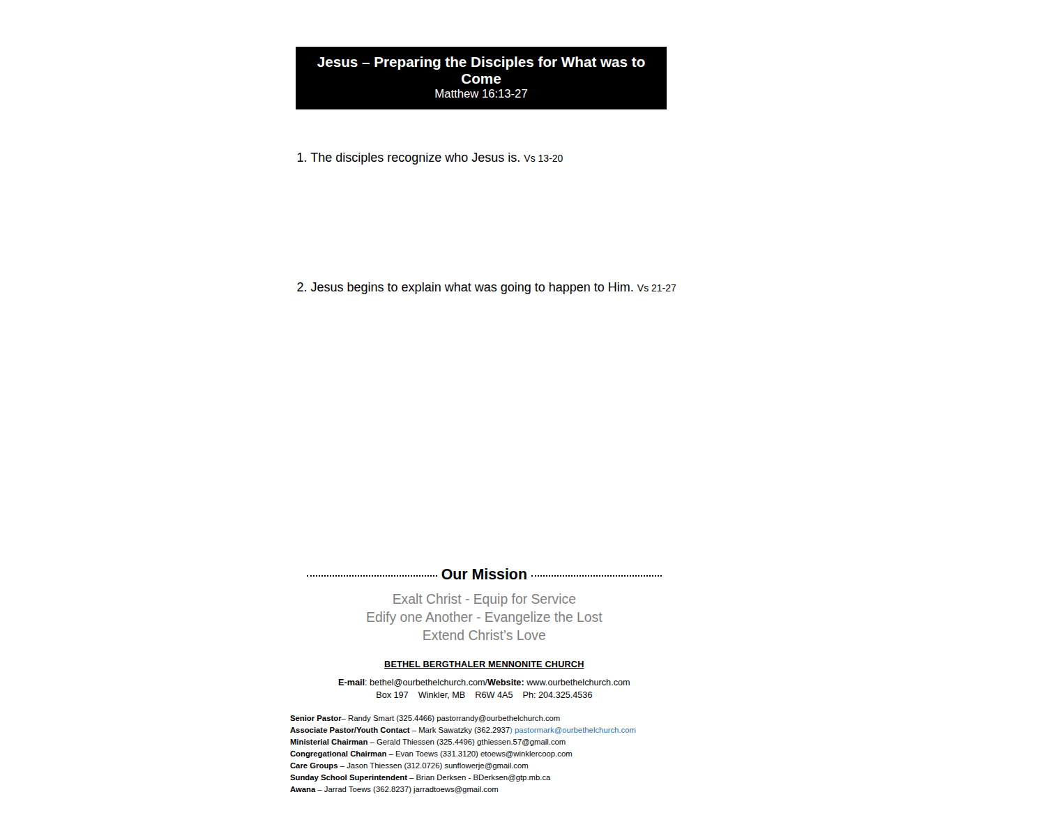Jesus – Preparing the Disciples for What was to Come
Matthew 16:13-27
1. The disciples recognize who Jesus is. Vs 13-20
2. Jesus begins to explain what was going to happen to Him. Vs 21-27
Our Mission
Exalt Christ - Equip for Service
Edify one Another - Evangelize the Lost
Extend Christ’s Love
BETHEL BERGTHALER MENNONITE CHURCH
E-mail: bethel@ourbethelchurch.com/Website: www.ourbethelchurch.com
Box 197 Winkler, MB R6W 4A5 Ph: 204.325.4536
Senior Pastor– Randy Smart (325.4466) pastorrandy@ourbethelchurch.com
Associate Pastor/Youth Contact – Mark Sawatzky (362.2937) pastormark@ourbethelchurch.com
Ministerial Chairman – Gerald Thiessen (325.4496) gthiessen.57@gmail.com
Congregational Chairman – Evan Toews (331.3120) etoews@winklercoop.com
Care Groups – Jason Thiessen (312.0726) sunflowerje@gmail.com
Sunday School Superintendent – Brian Derksen - BDerksen@gtp.mb.ca
Awana – Jarrad Toews (362.8237) jarradtoews@gmail.com